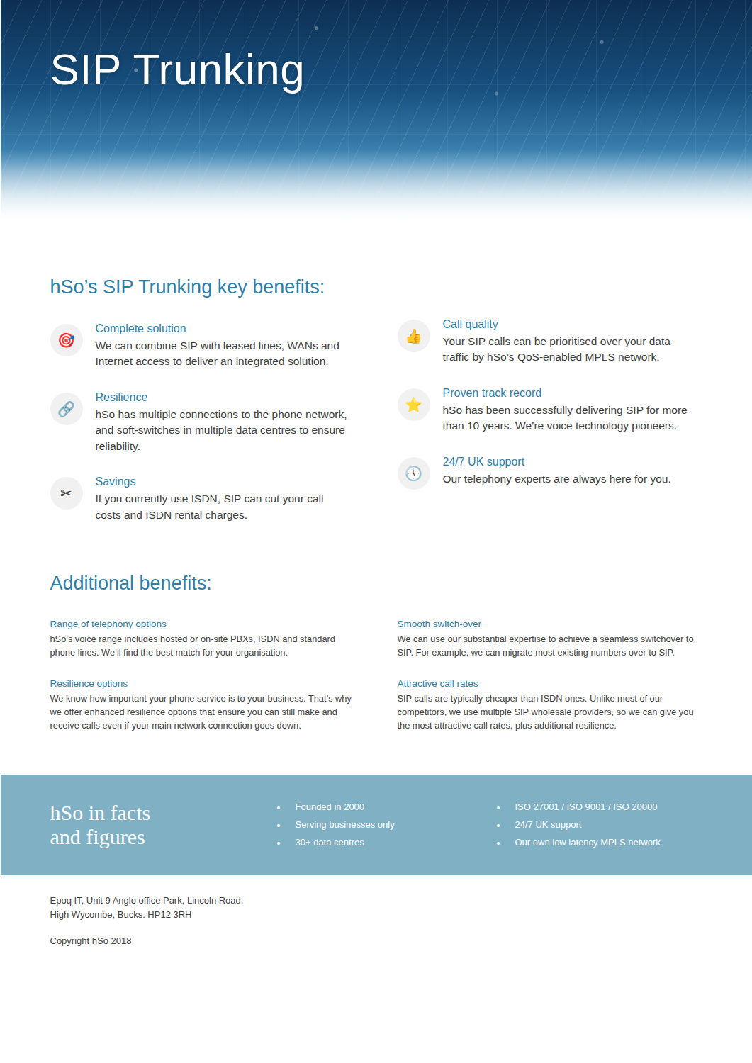SIP Trunking
hSo’s SIP Trunking key benefits:
🎯
Complete solution
We can combine SIP with leased lines, WANs and Internet access to deliver an integrated solution.
🔗
Resilience
hSo has multiple connections to the phone network, and soft-switches in multiple data centres to ensure reliability.
✂
Savings
If you currently use ISDN, SIP can cut your call costs and ISDN rental charges.
👍
Call quality
Your SIP calls can be prioritised over your data traffic by hSo’s QoS-enabled MPLS network.
⭐
Proven track record
hSo has been successfully delivering SIP for more than 10 years. We’re voice technology pioneers.
🕔
24/7 UK support
Our telephony experts are always here for you.
Additional benefits:
Range of telephony options
hSo’s voice range includes hosted or on-site PBXs, ISDN and standard phone lines. We’ll find the best match for your organisation.
Smooth switch-over
We can use our substantial expertise to achieve a seamless switchover to SIP. For example, we can migrate most existing numbers over to SIP.
Resilience options
We know how important your phone service is to your business. That’s why we offer enhanced resilience options that ensure you can still make and receive calls even if your main network connection goes down.
Attractive call rates
SIP calls are typically cheaper than ISDN ones. Unlike most of our competitors, we use multiple SIP wholesale providers, so we can give you the most attractive call rates, plus additional resilience.
hSo in facts
and figures
Founded in 2000
Serving businesses only
30+ data centres
ISO 27001 / ISO 9001 / ISO 20000
24/7 UK support
Our own low latency MPLS network
Epoq IT, Unit 9 Anglo office Park, Lincoln Road,
High Wycombe, Bucks. HP12 3RH
Copyright hSo 2018